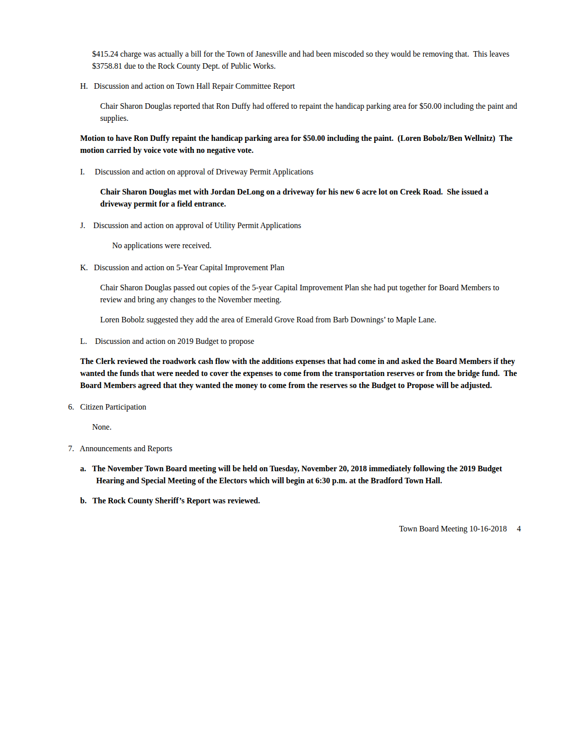$415.24 charge was actually a bill for the Town of Janesville and had been miscoded so they would be removing that. This leaves $3758.81 due to the Rock County Dept. of Public Works.
H. Discussion and action on Town Hall Repair Committee Report
Chair Sharon Douglas reported that Ron Duffy had offered to repaint the handicap parking area for $50.00 including the paint and supplies.
Motion to have Ron Duffy repaint the handicap parking area for $50.00 including the paint. (Loren Bobolz/Ben Wellnitz) The motion carried by voice vote with no negative vote.
I. Discussion and action on approval of Driveway Permit Applications
Chair Sharon Douglas met with Jordan DeLong on a driveway for his new 6 acre lot on Creek Road. She issued a driveway permit for a field entrance.
J. Discussion and action on approval of Utility Permit Applications
No applications were received.
K. Discussion and action on 5-Year Capital Improvement Plan
Chair Sharon Douglas passed out copies of the 5-year Capital Improvement Plan she had put together for Board Members to review and bring any changes to the November meeting.
Loren Bobolz suggested they add the area of Emerald Grove Road from Barb Downings’ to Maple Lane.
L. Discussion and action on 2019 Budget to propose
The Clerk reviewed the roadwork cash flow with the additions expenses that had come in and asked the Board Members if they wanted the funds that were needed to cover the expenses to come from the transportation reserves or from the bridge fund. The Board Members agreed that they wanted the money to come from the reserves so the Budget to Propose will be adjusted.
6. Citizen Participation
None.
7. Announcements and Reports
a. The November Town Board meeting will be held on Tuesday, November 20, 2018 immediately following the 2019 Budget Hearing and Special Meeting of the Electors which will begin at 6:30 p.m. at the Bradford Town Hall.
b. The Rock County Sheriff’s Report was reviewed.
Town Board Meeting 10-16-2018 4